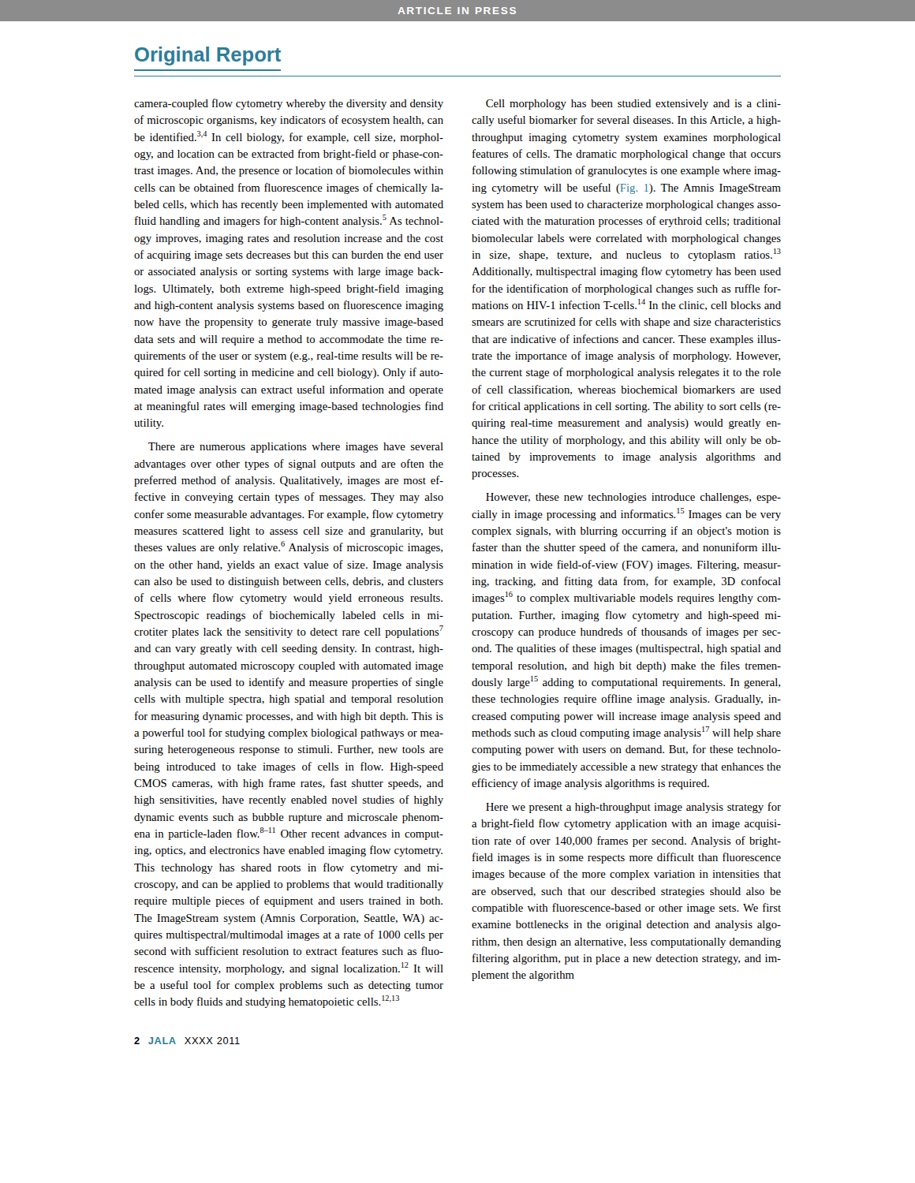ARTICLE IN PRESS
Original Report
camera-coupled flow cytometry whereby the diversity and density of microscopic organisms, key indicators of ecosystem health, can be identified.3,4 In cell biology, for example, cell size, morphology, and location can be extracted from bright-field or phase-contrast images. And, the presence or location of biomolecules within cells can be obtained from fluorescence images of chemically labeled cells, which has recently been implemented with automated fluid handling and imagers for high-content analysis.5 As technology improves, imaging rates and resolution increase and the cost of acquiring image sets decreases but this can burden the end user or associated analysis or sorting systems with large image backlogs. Ultimately, both extreme high-speed bright-field imaging and high-content analysis systems based on fluorescence imaging now have the propensity to generate truly massive image-based data sets and will require a method to accommodate the time requirements of the user or system (e.g., real-time results will be required for cell sorting in medicine and cell biology). Only if automated image analysis can extract useful information and operate at meaningful rates will emerging image-based technologies find utility.
There are numerous applications where images have several advantages over other types of signal outputs and are often the preferred method of analysis. Qualitatively, images are most effective in conveying certain types of messages. They may also confer some measurable advantages. For example, flow cytometry measures scattered light to assess cell size and granularity, but theses values are only relative.6 Analysis of microscopic images, on the other hand, yields an exact value of size. Image analysis can also be used to distinguish between cells, debris, and clusters of cells where flow cytometry would yield erroneous results. Spectroscopic readings of biochemically labeled cells in microtiter plates lack the sensitivity to detect rare cell populations7 and can vary greatly with cell seeding density. In contrast, high-throughput automated microscopy coupled with automated image analysis can be used to identify and measure properties of single cells with multiple spectra, high spatial and temporal resolution for measuring dynamic processes, and with high bit depth. This is a powerful tool for studying complex biological pathways or measuring heterogeneous response to stimuli. Further, new tools are being introduced to take images of cells in flow. High-speed CMOS cameras, with high frame rates, fast shutter speeds, and high sensitivities, have recently enabled novel studies of highly dynamic events such as bubble rupture and microscale phenomena in particle-laden flow.8–11 Other recent advances in computing, optics, and electronics have enabled imaging flow cytometry. This technology has shared roots in flow cytometry and microscopy, and can be applied to problems that would traditionally require multiple pieces of equipment and users trained in both. The ImageStream system (Amnis Corporation, Seattle, WA) acquires multispectral/multimodal images at a rate of 1000 cells per second with sufficient resolution to extract features such as fluorescence intensity, morphology, and signal localization.12 It will be a useful tool for complex problems such as detecting tumor cells in body fluids and studying hematopoietic cells.12,13
Cell morphology has been studied extensively and is a clinically useful biomarker for several diseases. In this Article, a high-throughput imaging cytometry system examines morphological features of cells. The dramatic morphological change that occurs following stimulation of granulocytes is one example where imaging cytometry will be useful (Fig. 1). The Amnis ImageStream system has been used to characterize morphological changes associated with the maturation processes of erythroid cells; traditional biomolecular labels were correlated with morphological changes in size, shape, texture, and nucleus to cytoplasm ratios.13 Additionally, multispectral imaging flow cytometry has been used for the identification of morphological changes such as ruffle formations on HIV-1 infection T-cells.14 In the clinic, cell blocks and smears are scrutinized for cells with shape and size characteristics that are indicative of infections and cancer. These examples illustrate the importance of image analysis of morphology. However, the current stage of morphological analysis relegates it to the role of cell classification, whereas biochemical biomarkers are used for critical applications in cell sorting. The ability to sort cells (requiring real-time measurement and analysis) would greatly enhance the utility of morphology, and this ability will only be obtained by improvements to image analysis algorithms and processes.
However, these new technologies introduce challenges, especially in image processing and informatics.15 Images can be very complex signals, with blurring occurring if an object's motion is faster than the shutter speed of the camera, and nonuniform illumination in wide field-of-view (FOV) images. Filtering, measuring, tracking, and fitting data from, for example, 3D confocal images16 to complex multivariable models requires lengthy computation. Further, imaging flow cytometry and high-speed microscopy can produce hundreds of thousands of images per second. The qualities of these images (multispectral, high spatial and temporal resolution, and high bit depth) make the files tremendously large15 adding to computational requirements. In general, these technologies require offline image analysis. Gradually, increased computing power will increase image analysis speed and methods such as cloud computing image analysis17 will help share computing power with users on demand. But, for these technologies to be immediately accessible a new strategy that enhances the efficiency of image analysis algorithms is required.
Here we present a high-throughput image analysis strategy for a bright-field flow cytometry application with an image acquisition rate of over 140,000 frames per second. Analysis of bright-field images is in some respects more difficult than fluorescence images because of the more complex variation in intensities that are observed, such that our described strategies should also be compatible with fluorescence-based or other image sets. We first examine bottlenecks in the original detection and analysis algorithm, then design an alternative, less computationally demanding filtering algorithm, put in place a new detection strategy, and implement the algorithm
2 JALA XXXX 2011